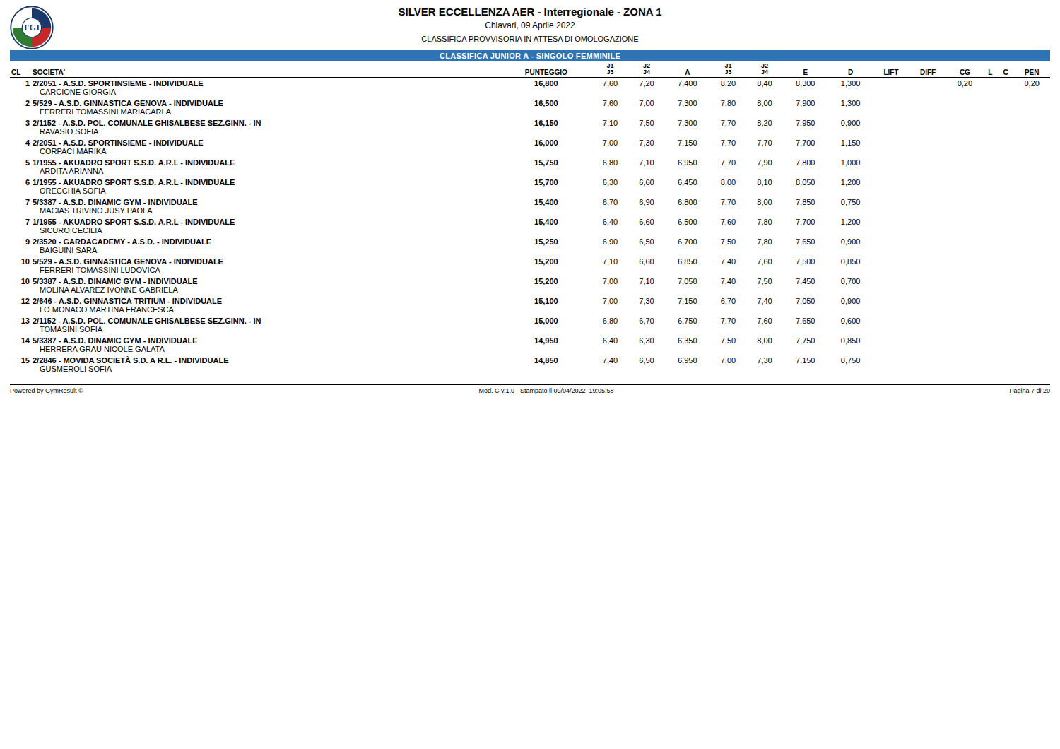FGI
SILVER ECCELLENZA AER - Interregionale - ZONA 1
Chiavari, 09 Aprile 2022
CLASSIFICA PROVVISORIA IN ATTESA DI OMOLOGAZIONE
CLASSIFICA JUNIOR A - SINGOLO FEMMINILE
| CL | SOCIETA' | PUNTEGGIO | J1 J3 | J2 J4 | A | J1 J3 | J2 J4 | E | D | LIFT | DIFF | CG | L | C | PEN |
| --- | --- | --- | --- | --- | --- | --- | --- | --- | --- | --- | --- | --- | --- | --- | --- |
| 1 | 2/2051 - A.S.D. SPORTINSIEME - INDIVIDUALE CARCIONE GIORGIA | 16,800 | 7,60 | 7,20 | 7,400 | 8,20 | 8,40 | 8,300 | 1,300 | | | 0,20 | | | 0,20 |
| 2 | 5/529 - A.S.D. GINNASTICA GENOVA - INDIVIDUALE FERRERI TOMASSINI MARIACARLA | 16,500 | 7,60 | 7,00 | 7,300 | 7,80 | 8,00 | 7,900 | 1,300 | | | | | | |
| 3 | 2/1152 - A.S.D. POL. COMUNALE GHISALBESE SEZ.GINN. - IN RAVASIO SOFIA | 16,150 | 7,10 | 7,50 | 7,300 | 7,70 | 8,20 | 7,950 | 0,900 | | | | | | |
| 4 | 2/2051 - A.S.D. SPORTINSIEME - INDIVIDUALE CORPACI MARIKA | 16,000 | 7,00 | 7,30 | 7,150 | 7,70 | 7,70 | 7,700 | 1,150 | | | | | | |
| 5 | 1/1955 - AKUADRO SPORT S.S.D. A.R.L - INDIVIDUALE ARDITA ARIANNA | 15,750 | 6,80 | 7,10 | 6,950 | 7,70 | 7,90 | 7,800 | 1,000 | | | | | | |
| 6 | 1/1955 - AKUADRO SPORT S.S.D. A.R.L - INDIVIDUALE ORECCHIA SOFIA | 15,700 | 6,30 | 6,60 | 6,450 | 8,00 | 8,10 | 8,050 | 1,200 | | | | | | |
| 7 | 5/3387 - A.S.D. DINAMIC GYM - INDIVIDUALE MACIAS TRIVINO JUSY PAOLA | 15,400 | 6,70 | 6,90 | 6,800 | 7,70 | 8,00 | 7,850 | 0,750 | | | | | | |
| 7 | 1/1955 - AKUADRO SPORT S.S.D. A.R.L - INDIVIDUALE SICURO CECILIA | 15,400 | 6,40 | 6,60 | 6,500 | 7,60 | 7,80 | 7,700 | 1,200 | | | | | | |
| 9 | 2/3520 - GARDACADEMY - A.S.D. - INDIVIDUALE BAIGUINI SARA | 15,250 | 6,90 | 6,50 | 6,700 | 7,50 | 7,80 | 7,650 | 0,900 | | | | | | |
| 10 | 5/529 - A.S.D. GINNASTICA GENOVA - INDIVIDUALE FERRERI TOMASSINI LUDOVICA | 15,200 | 7,10 | 6,60 | 6,850 | 7,40 | 7,60 | 7,500 | 0,850 | | | | | | |
| 10 | 5/3387 - A.S.D. DINAMIC GYM - INDIVIDUALE MOLINA ALVAREZ IVONNE GABRIELA | 15,200 | 7,00 | 7,10 | 7,050 | 7,40 | 7,50 | 7,450 | 0,700 | | | | | | |
| 12 | 2/646 - A.S.D. GINNASTICA TRITIUM - INDIVIDUALE LO MONACO MARTINA FRANCESCA | 15,100 | 7,00 | 7,30 | 7,150 | 6,70 | 7,40 | 7,050 | 0,900 | | | | | | |
| 13 | 2/1152 - A.S.D. POL. COMUNALE GHISALBESE SEZ.GINN. - IN TOMASINI SOFIA | 15,000 | 6,80 | 6,70 | 6,750 | 7,70 | 7,60 | 7,650 | 0,600 | | | | | | |
| 14 | 5/3387 - A.S.D. DINAMIC GYM - INDIVIDUALE HERRERA GRAU NICOLE GALATA | 14,950 | 6,40 | 6,30 | 6,350 | 7,50 | 8,00 | 7,750 | 0,850 | | | | | | |
| 15 | 2/2846 - MOVIDA SOCIETÀ S.D. A R.L. - INDIVIDUALE GUSMEROLI SOFIA | 14,850 | 7,40 | 6,50 | 6,950 | 7,00 | 7,30 | 7,150 | 0,750 | | | | | | |
Powered by GymResult ©
Mod. C v.1.0 - Stampato il 09/04/2022 19:05:58
Pagina 7 di 20